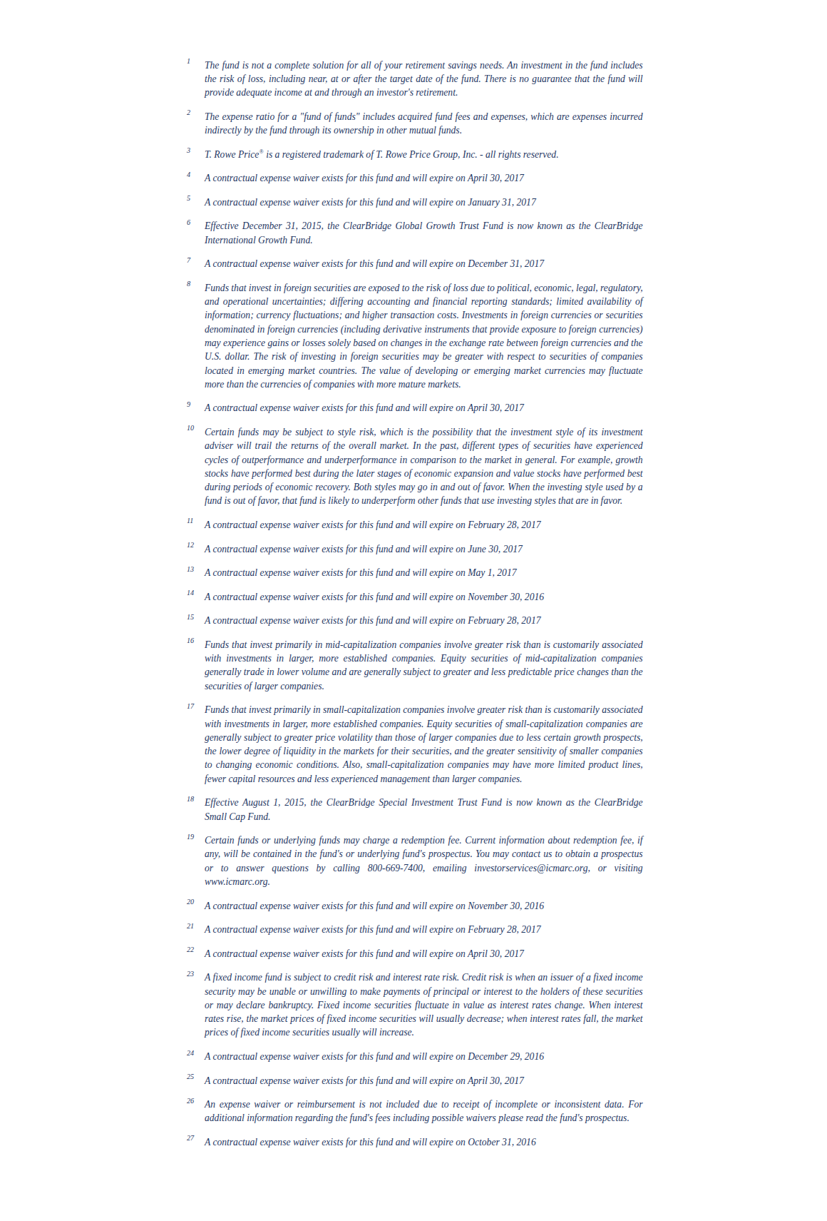The fund is not a complete solution for all of your retirement savings needs. An investment in the fund includes the risk of loss, including near, at or after the target date of the fund. There is no guarantee that the fund will provide adequate income at and through an investor's retirement.
The expense ratio for a "fund of funds" includes acquired fund fees and expenses, which are expenses incurred indirectly by the fund through its ownership in other mutual funds.
T. Rowe Price® is a registered trademark of T. Rowe Price Group, Inc. - all rights reserved.
A contractual expense waiver exists for this fund and will expire on April 30, 2017
A contractual expense waiver exists for this fund and will expire on January 31, 2017
Effective December 31, 2015, the ClearBridge Global Growth Trust Fund is now known as the ClearBridge International Growth Fund.
A contractual expense waiver exists for this fund and will expire on December 31, 2017
Funds that invest in foreign securities are exposed to the risk of loss due to political, economic, legal, regulatory, and operational uncertainties; differing accounting and financial reporting standards; limited availability of information; currency fluctuations; and higher transaction costs. Investments in foreign currencies or securities denominated in foreign currencies (including derivative instruments that provide exposure to foreign currencies) may experience gains or losses solely based on changes in the exchange rate between foreign currencies and the U.S. dollar. The risk of investing in foreign securities may be greater with respect to securities of companies located in emerging market countries. The value of developing or emerging market currencies may fluctuate more than the currencies of companies with more mature markets.
A contractual expense waiver exists for this fund and will expire on April 30, 2017
Certain funds may be subject to style risk, which is the possibility that the investment style of its investment adviser will trail the returns of the overall market. In the past, different types of securities have experienced cycles of outperformance and underperformance in comparison to the market in general. For example, growth stocks have performed best during the later stages of economic expansion and value stocks have performed best during periods of economic recovery. Both styles may go in and out of favor. When the investing style used by a fund is out of favor, that fund is likely to underperform other funds that use investing styles that are in favor.
A contractual expense waiver exists for this fund and will expire on February 28, 2017
A contractual expense waiver exists for this fund and will expire on June 30, 2017
A contractual expense waiver exists for this fund and will expire on May 1, 2017
A contractual expense waiver exists for this fund and will expire on November 30, 2016
A contractual expense waiver exists for this fund and will expire on February 28, 2017
Funds that invest primarily in mid-capitalization companies involve greater risk than is customarily associated with investments in larger, more established companies. Equity securities of mid-capitalization companies generally trade in lower volume and are generally subject to greater and less predictable price changes than the securities of larger companies.
Funds that invest primarily in small-capitalization companies involve greater risk than is customarily associated with investments in larger, more established companies. Equity securities of small-capitalization companies are generally subject to greater price volatility than those of larger companies due to less certain growth prospects, the lower degree of liquidity in the markets for their securities, and the greater sensitivity of smaller companies to changing economic conditions. Also, small-capitalization companies may have more limited product lines, fewer capital resources and less experienced management than larger companies.
Effective August 1, 2015, the ClearBridge Special Investment Trust Fund is now known as the ClearBridge Small Cap Fund.
Certain funds or underlying funds may charge a redemption fee. Current information about redemption fee, if any, will be contained in the fund's or underlying fund's prospectus. You may contact us to obtain a prospectus or to answer questions by calling 800-669-7400, emailing investorservices@icmarc.org, or visiting www.icmarc.org.
A contractual expense waiver exists for this fund and will expire on November 30, 2016
A contractual expense waiver exists for this fund and will expire on February 28, 2017
A contractual expense waiver exists for this fund and will expire on April 30, 2017
A fixed income fund is subject to credit risk and interest rate risk. Credit risk is when an issuer of a fixed income security may be unable or unwilling to make payments of principal or interest to the holders of these securities or may declare bankruptcy. Fixed income securities fluctuate in value as interest rates change. When interest rates rise, the market prices of fixed income securities will usually decrease; when interest rates fall, the market prices of fixed income securities usually will increase.
A contractual expense waiver exists for this fund and will expire on December 29, 2016
A contractual expense waiver exists for this fund and will expire on April 30, 2017
An expense waiver or reimbursement is not included due to receipt of incomplete or inconsistent data. For additional information regarding the fund's fees including possible waivers please read the fund's prospectus.
A contractual expense waiver exists for this fund and will expire on October 31, 2016